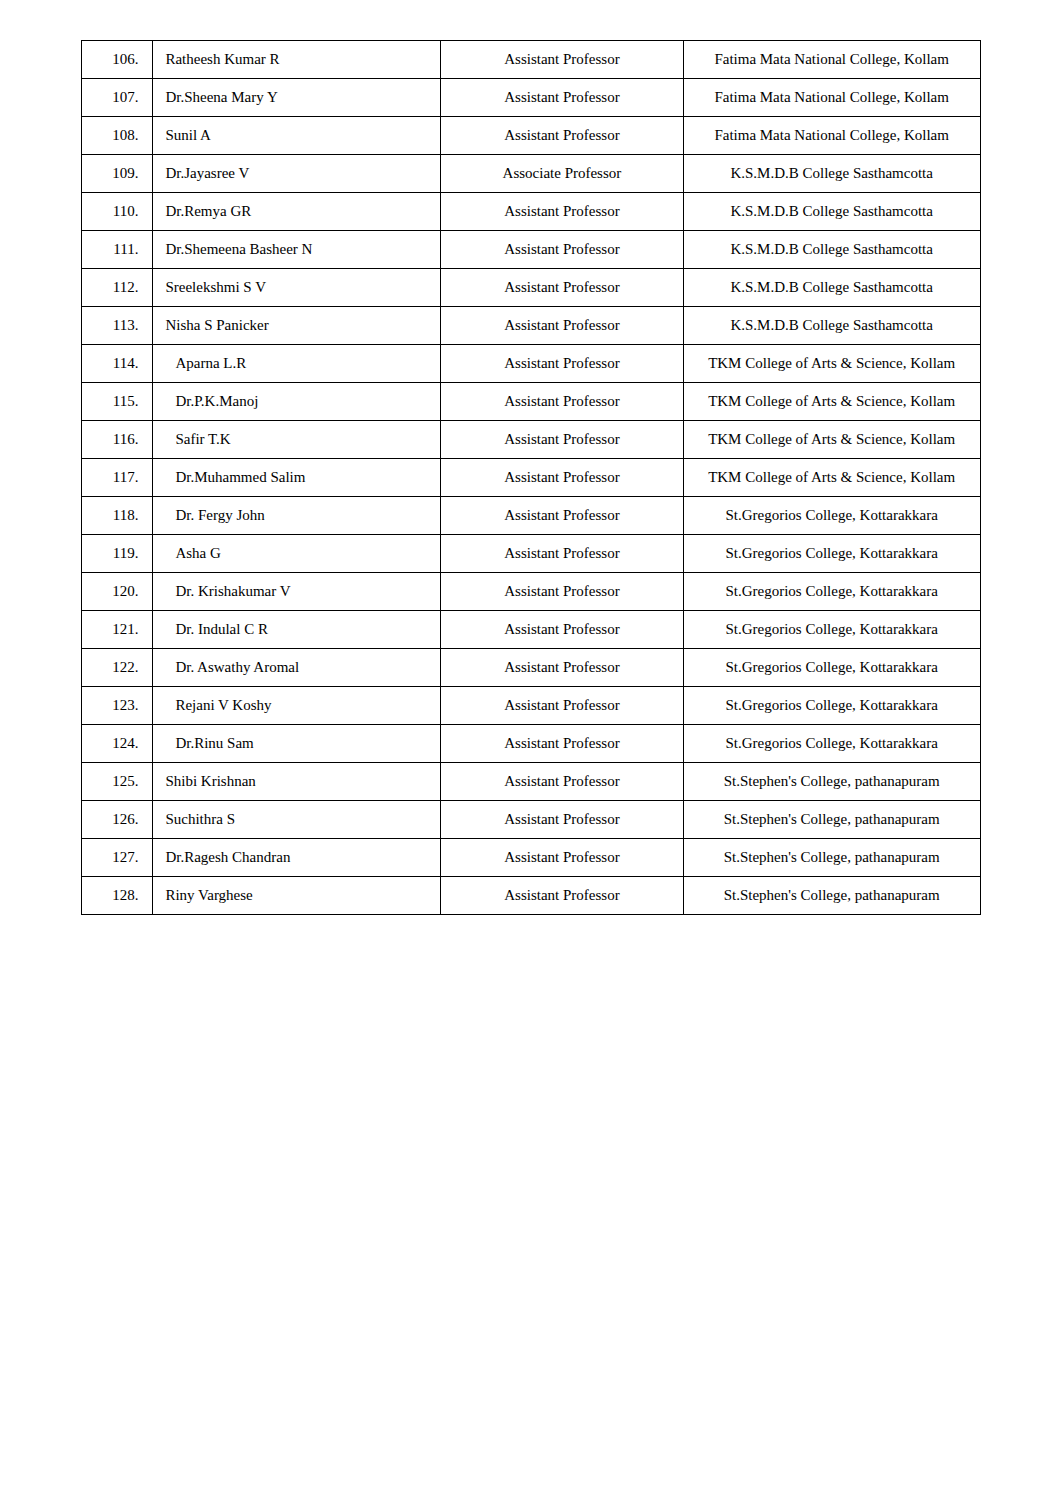| 106. | Ratheesh Kumar R | Assistant Professor | Fatima Mata National College, Kollam |
| 107. | Dr.Sheena Mary Y | Assistant Professor | Fatima Mata National College, Kollam |
| 108. | Sunil A | Assistant Professor | Fatima Mata National College, Kollam |
| 109. | Dr.Jayasree V | Associate Professor | K.S.M.D.B College Sasthamcotta |
| 110. | Dr.Remya GR | Assistant Professor | K.S.M.D.B College Sasthamcotta |
| 111. | Dr.Shemeena Basheer N | Assistant Professor | K.S.M.D.B College Sasthamcotta |
| 112. | Sreelekshmi S V | Assistant Professor | K.S.M.D.B College Sasthamcotta |
| 113. | Nisha S Panicker | Assistant Professor | K.S.M.D.B College Sasthamcotta |
| 114. | Aparna L.R | Assistant Professor | TKM College of Arts & Science, Kollam |
| 115. | Dr.P.K.Manoj | Assistant Professor | TKM College of Arts & Science, Kollam |
| 116. | Safir T.K | Assistant Professor | TKM College of Arts & Science, Kollam |
| 117. | Dr.Muhammed Salim | Assistant Professor | TKM College of Arts & Science, Kollam |
| 118. | Dr. Fergy John | Assistant Professor | St.Gregorios College, Kottarakkara |
| 119. | Asha G | Assistant Professor | St.Gregorios College, Kottarakkara |
| 120. | Dr. Krishakumar V | Assistant Professor | St.Gregorios College, Kottarakkara |
| 121. | Dr. Indulal C R | Assistant Professor | St.Gregorios College, Kottarakkara |
| 122. | Dr. Aswathy Aromal | Assistant Professor | St.Gregorios College, Kottarakkara |
| 123. | Rejani V Koshy | Assistant Professor | St.Gregorios College, Kottarakkara |
| 124. | Dr.Rinu Sam | Assistant Professor | St.Gregorios College, Kottarakkara |
| 125. | Shibi Krishnan | Assistant Professor | St.Stephen's College, pathanapuram |
| 126. | Suchithra S | Assistant Professor | St.Stephen's College, pathanapuram |
| 127. | Dr.Ragesh Chandran | Assistant Professor | St.Stephen's College, pathanapuram |
| 128. | Riny Varghese | Assistant Professor | St.Stephen's College, pathanapuram |